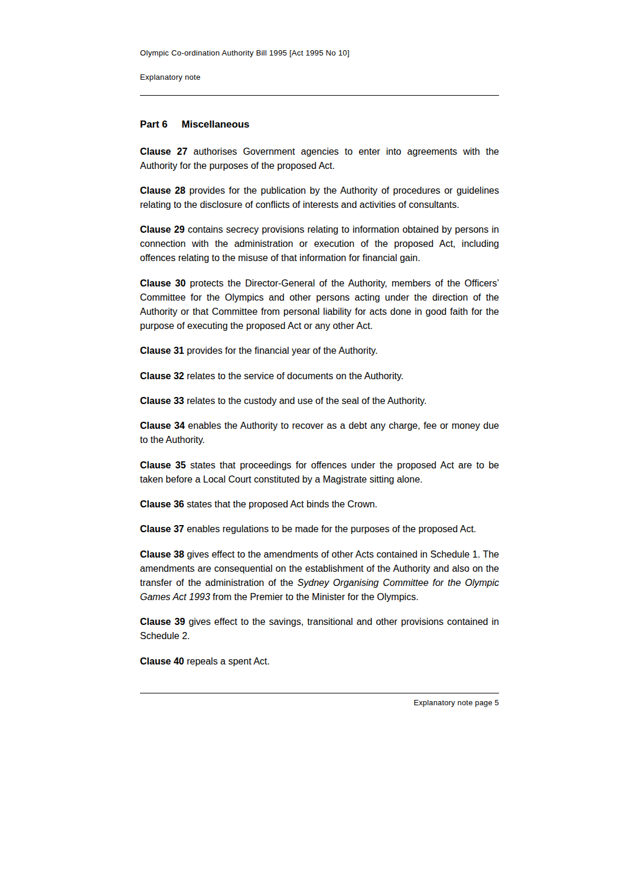Olympic Co-ordination Authority Bill 1995 [Act 1995 No 10]
Explanatory note
Part 6 Miscellaneous
Clause 27 authorises Government agencies to enter into agreements with the Authority for the purposes of the proposed Act.
Clause 28 provides for the publication by the Authority of procedures or guidelines relating to the disclosure of conflicts of interests and activities of consultants.
Clause 29 contains secrecy provisions relating to information obtained by persons in connection with the administration or execution of the proposed Act, including offences relating to the misuse of that information for financial gain.
Clause 30 protects the Director-General of the Authority, members of the Officers’ Committee for the Olympics and other persons acting under the direction of the Authority or that Committee from personal liability for acts done in good faith for the purpose of executing the proposed Act or any other Act.
Clause 31 provides for the financial year of the Authority.
Clause 32 relates to the service of documents on the Authority.
CIause 33 relates to the custody and use of the seal of the Authority.
Clause 34 enables the Authority to recover as a debt any charge, fee or money due to the Authority.
Clause 35 states that proceedings for offences under the proposed Act are to be taken before a Local Court constituted by a Magistrate sitting alone.
Clause 36 states that the proposed Act binds the Crown.
Clause 37 enables regulations to be made for the purposes of the proposed Act.
Clause 38 gives effect to the amendments of other Acts contained in Schedule 1. The amendments are consequential on the establishment of the Authority and also on the transfer of the administration of the Sydney Organising Committee for the Olympic Games Act 1993 from the Premier to the Minister for the Olympics.
Clause 39 gives effect to the savings, transitional and other provisions contained in Schedule 2.
Clause 40 repeals a spent Act.
Explanatory note page 5